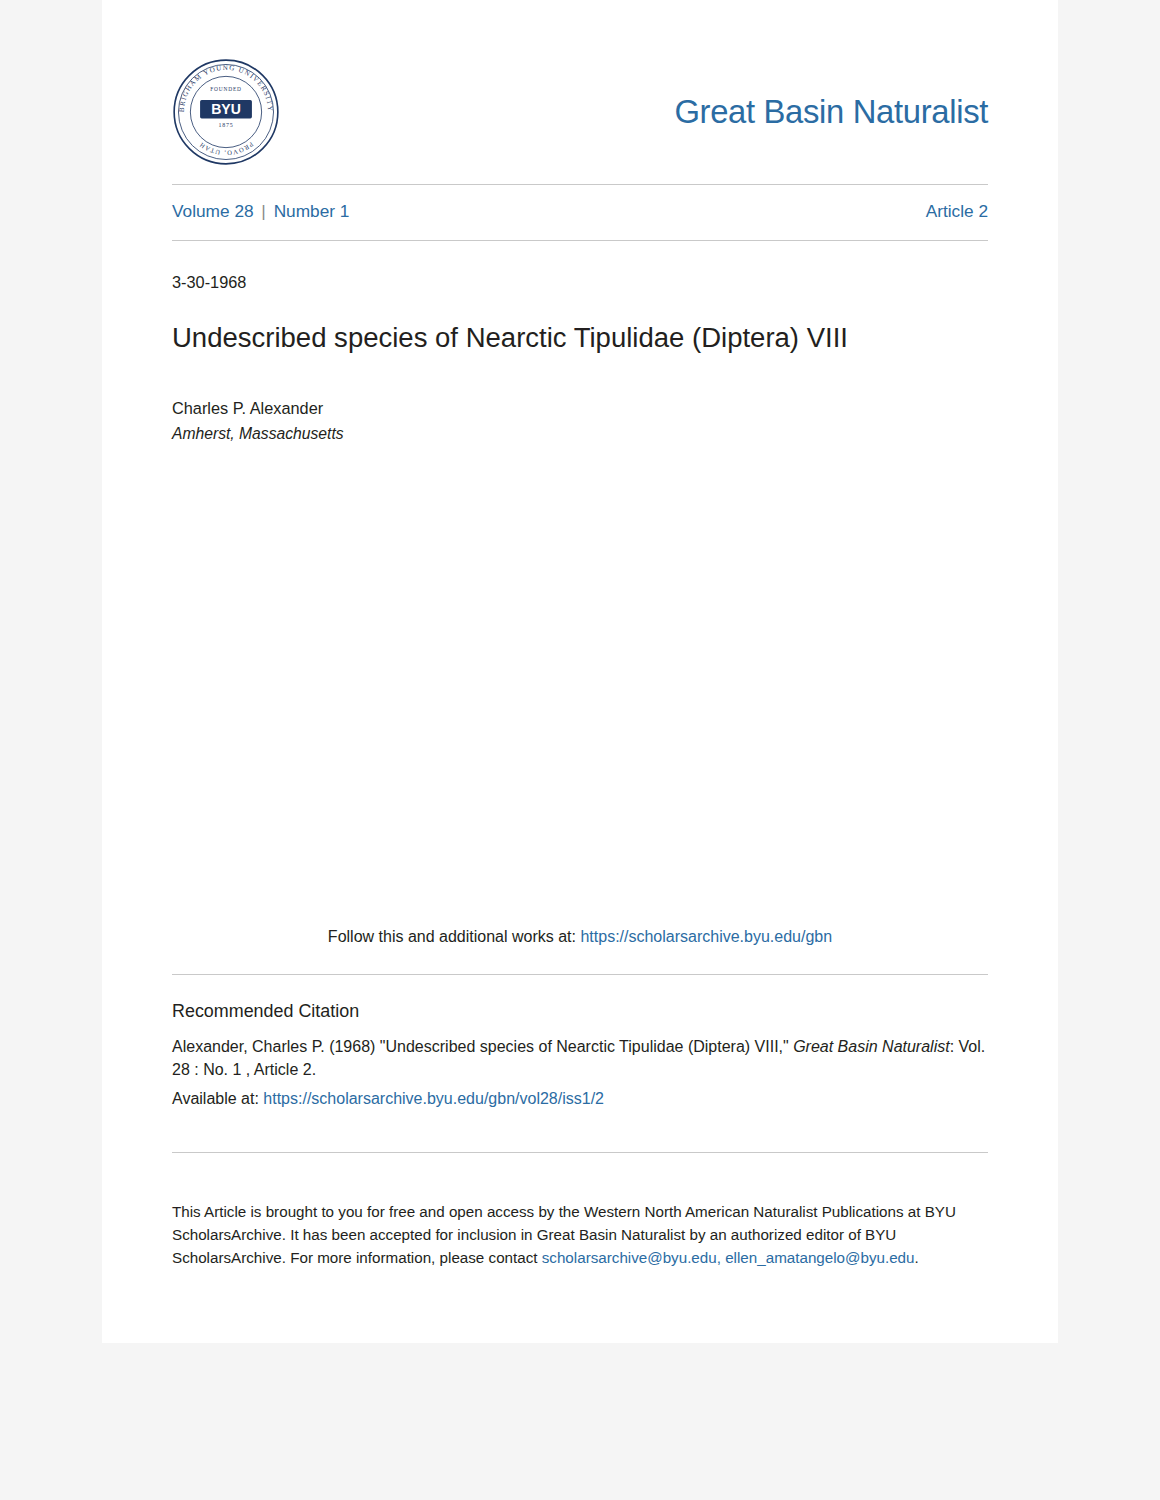BRIGHAM YOUNG UNIVERSITY PROVO, UTAH FOUNDED BYU 1875
Great Basin Naturalist
Volume 28|Number 1 Article 2
3-30-1968
Undescribed species of Nearctic Tipulidae (Diptera) VIII
Charles P. Alexander
Amherst, Massachusetts
Follow this and additional works at: https://scholarsarchive.byu.edu/gbn
Recommended Citation
Alexander, Charles P. (1968) "Undescribed species of Nearctic Tipulidae (Diptera) VIII," Great Basin Naturalist: Vol. 28 : No. 1 , Article 2.
Available at: https://scholarsarchive.byu.edu/gbn/vol28/iss1/2
This Article is brought to you for free and open access by the Western North American Naturalist Publications at BYU ScholarsArchive. It has been accepted for inclusion in Great Basin Naturalist by an authorized editor of BYU ScholarsArchive. For more information, please contact scholarsarchive@byu.edu, ellen_amatangelo@byu.edu.